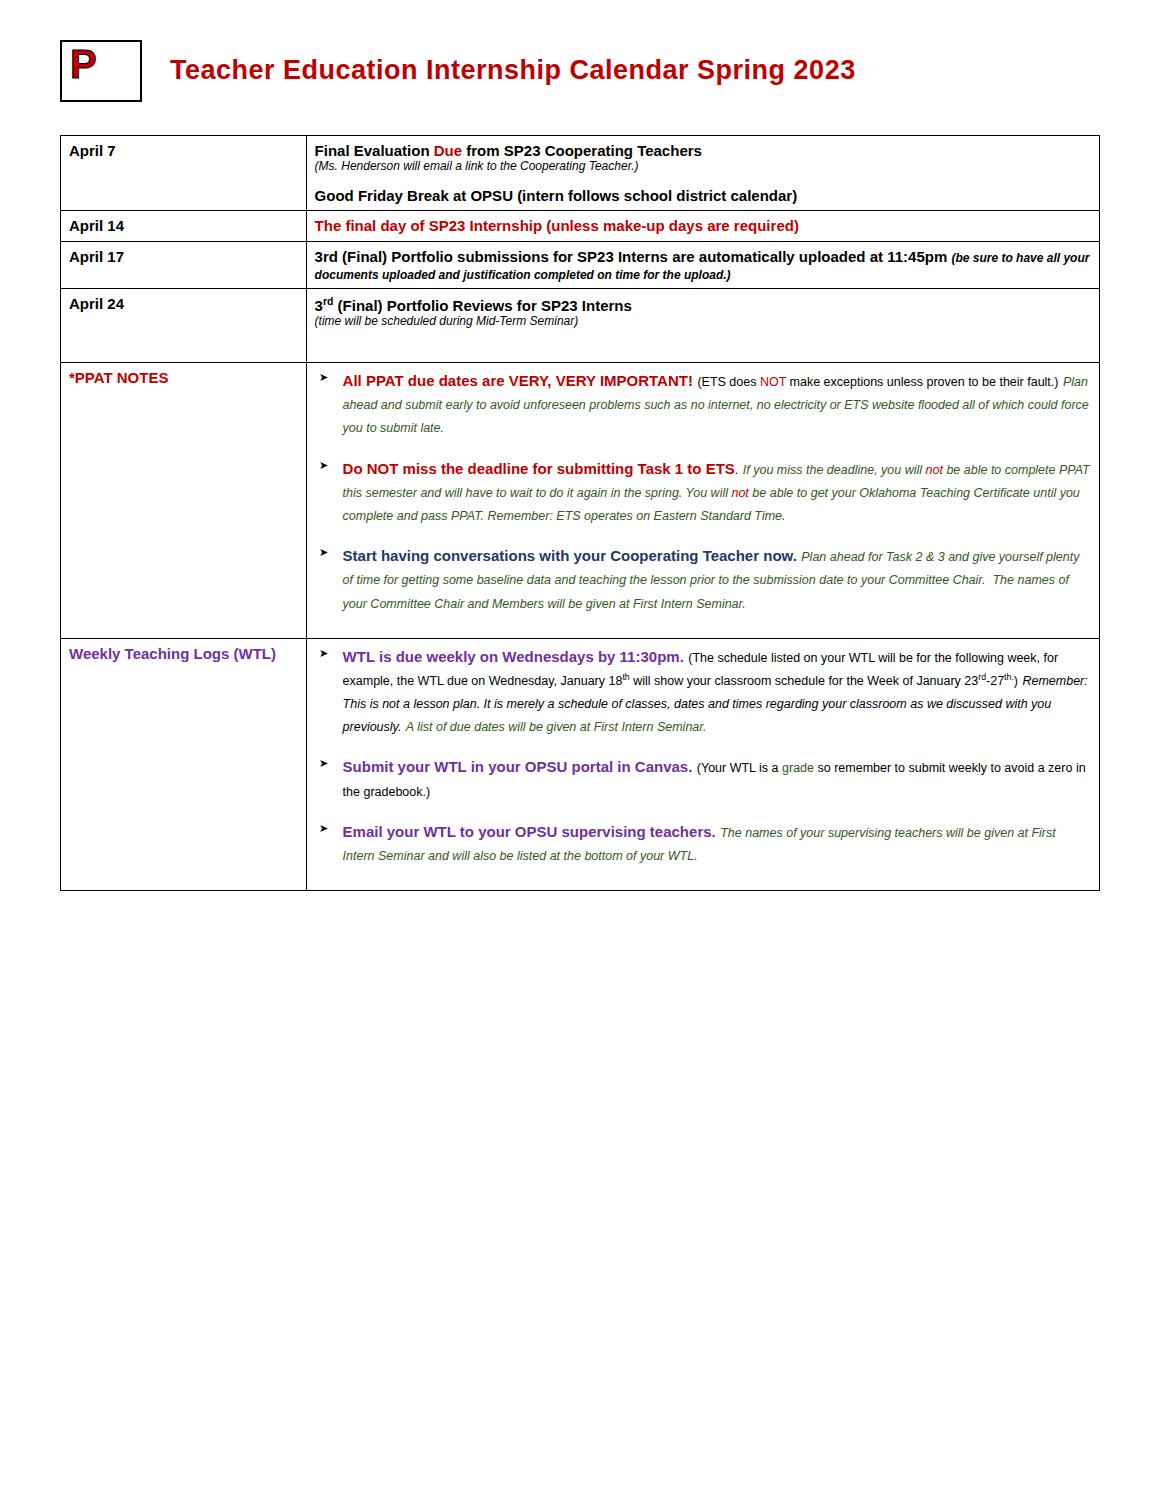P
Teacher Education Internship Calendar Spring 2023
| April 7 | Final Evaluation Due from SP23 Cooperating Teachers (Ms. Henderson will email a link to the Cooperating Teacher.) Good Friday Break at OPSU (intern follows school district calendar) |
| April 14 | The final day of SP23 Internship (unless make-up days are required) |
| April 17 | 3rd (Final) Portfolio submissions for SP23 Interns are automatically uploaded at 11:45pm (be sure to have all your documents uploaded and justification completed on time for the upload.) |
| April 24 | 3 rd (Final) Portfolio Reviews for SP23 Interns (time will be scheduled during Mid-Term Seminar) |
| *PPAT NOTES | All PPAT due dates are VERY, VERY IMPORTANT! (ETS does NOT make exceptions unless proven to be their fault.) Plan ahead and submit early to avoid unforeseen problems such as no internet, no electricity or ETS website flooded all of which could force you to submit late. Do NOT miss the deadline for submitting Task 1 to ETS . If you miss the deadline, you will not be able to complete PPAT this semester and will have to wait to do it again in the spring. You will not be able to get your Oklahoma Teaching Certificate until you complete and pass PPAT. Remember: ETS operates on Eastern Standard Time. Start having conversations with your Cooperating Teacher now. Plan ahead for Task 2 & 3 and give yourself plenty of time for getting some baseline data and teaching the lesson prior to the submission date to your Committee Chair. The names of your Committee Chair and Members will be given at First Intern Seminar. |
| Weekly Teaching Logs (WTL) | WTL is due weekly on Wednesdays by 11:30pm. (The schedule listed on your WTL will be for the following week, for example, the WTL due on Wednesday, January 18 th will show your classroom schedule for the Week of January 23 rd -27 th. ) Remember: This is not a lesson plan. It is merely a schedule of classes, dates and times regarding your classroom as we discussed with you previously. A list of due dates will be given at First Intern Seminar. Submit your WTL in your OPSU portal in Canvas. (Your WTL is a grade so remember to submit weekly to avoid a zero in the gradebook.) Email your WTL to your OPSU supervising teachers. The names of your supervising teachers will be given at First Intern Seminar and will also be listed at the bottom of your WTL. |